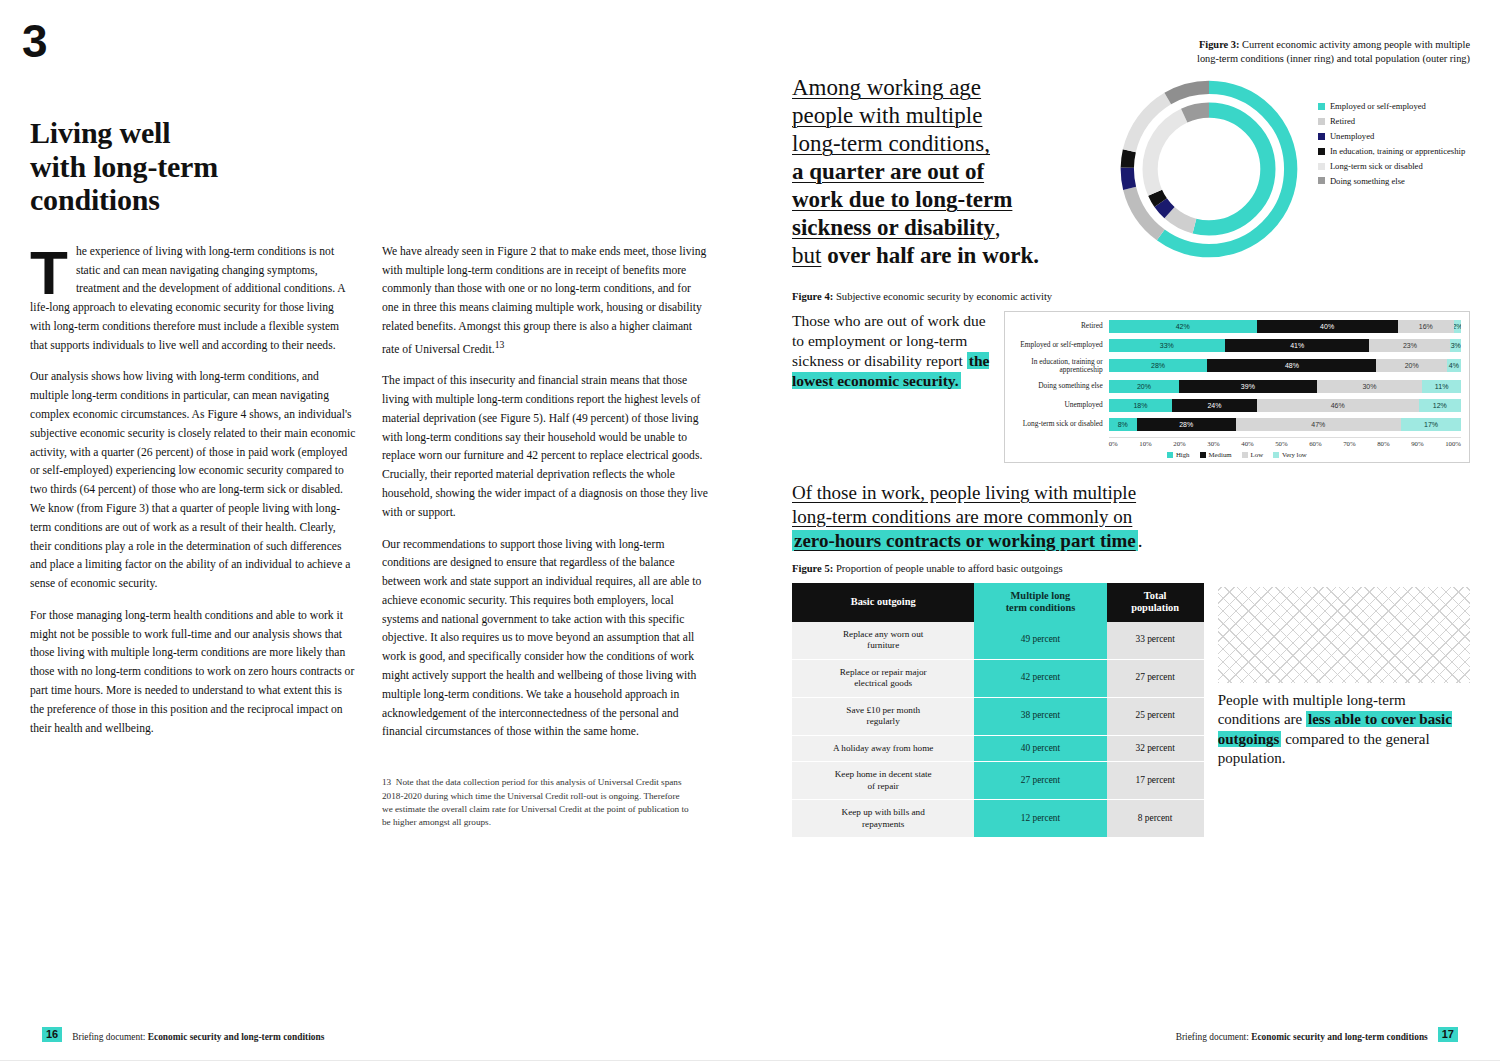3
Living well
with long-term
conditions
The experience of living with long-term conditions is not static and can mean navigating changing symptoms, treatment and the development of additional conditions. A life-long approach to elevating economic security for those living with long-term conditions therefore must include a flexible system that supports individuals to live well and according to their needs.
Our analysis shows how living with long-term conditions, and multiple long-term conditions in particular, can mean navigating complex economic circumstances. As Figure 4 shows, an individual's subjective economic security is closely related to their main economic activity, with a quarter (26 percent) of those in paid work (employed or self-employed) experiencing low economic security compared to two thirds (64 percent) of those who are long-term sick or disabled. We know (from Figure 3) that a quarter of people living with long-term conditions are out of work as a result of their health. Clearly, their conditions play a role in the determination of such differences and place a limiting factor on the ability of an individual to achieve a sense of economic security.
For those managing long-term health conditions and able to work it might not be possible to work full-time and our analysis shows that those living with multiple long-term conditions are more likely than those with no long-term conditions to work on zero hours contracts or part time hours. More is needed to understand to what extent this is the preference of those in this position and the reciprocal impact on their health and wellbeing.
We have already seen in Figure 2 that to make ends meet, those living with multiple long-term conditions are in receipt of benefits more commonly than those with one or no long-term conditions, and for one in three this means claiming multiple work, housing or disability related benefits. Amongst this group there is also a higher claimant rate of Universal Credit.13
The impact of this insecurity and financial strain means that those living with multiple long-term conditions report the highest levels of material deprivation (see Figure 5). Half (49 percent) of those living with long-term conditions say their household would be unable to replace worn our furniture and 42 percent to replace electrical goods. Crucially, their reported material deprivation reflects the whole household, showing the wider impact of a diagnosis on those they live with or support.
Our recommendations to support those living with long-term conditions are designed to ensure that regardless of the balance between work and state support an individual requires, all are able to achieve economic security. This requires both employers, local systems and national government to take action with this specific objective. It also requires us to move beyond an assumption that all work is good, and specifically consider how the conditions of work might actively support the health and wellbeing of those living with multiple long-term conditions. We take a household approach in acknowledgement of the interconnectedness of the personal and financial circumstances of those within the same home.
13 Note that the data collection period for this analysis of Universal Credit spans 2018-2020 during which time the Universal Credit roll-out is ongoing. Therefore we estimate the overall claim rate for Universal Credit at the point of publication to be higher amongst all groups.
16 Briefing document: Economic security and long-term conditions
Figure 3: Current economic activity among people with multiple
long-term conditions (inner ring) and total population (outer ring)
Among working age
people with multiple
long-term conditions,
a quarter are out of
work due to long-term
sickness or disability,
but over half are in work.
Employed or self-employed
Retired
Unemployed
In education, training or apprenticeship
Long-term sick or disabled
Doing something else
Figure 4: Subjective economic security by economic activity
Those who are out of work due to employment or long-term sickness or disability report the lowest economic security.
Retired
42%
40%
16%
2%
Employed or self-employed
33%
41%
23%
3%
In education, training or apprenticeship
28%
48%
20%
4%
Doing something else
20%
39%
30%
11%
Unemployed
18%
24%
46%
12%
Long-term sick or disabled
8%
28%
47%
17%
0% 10% 20% 30% 40% 50% 60% 70% 80% 90% 100%
High Medium Low Very low
Of those in work, people living with multiple
long-term conditions are more commonly on
zero-hours contracts or working part time.
Figure 5: Proportion of people unable to afford basic outgoings
| Basic outgoing | Multiple long term conditions | Total population |
| --- | --- | --- |
| Replace any worn out furniture | 49 percent | 33 percent |
| Replace or repair major electrical goods | 42 percent | 27 percent |
| Save £10 per month regularly | 38 percent | 25 percent |
| A holiday away from home | 40 percent | 32 percent |
| Keep home in decent state of repair | 27 percent | 17 percent |
| Keep up with bills and repayments | 12 percent | 8 percent |
People with multiple long-term conditions are less able to cover basic outgoings compared to the general population.
Briefing document: Economic security and long-term conditions 17